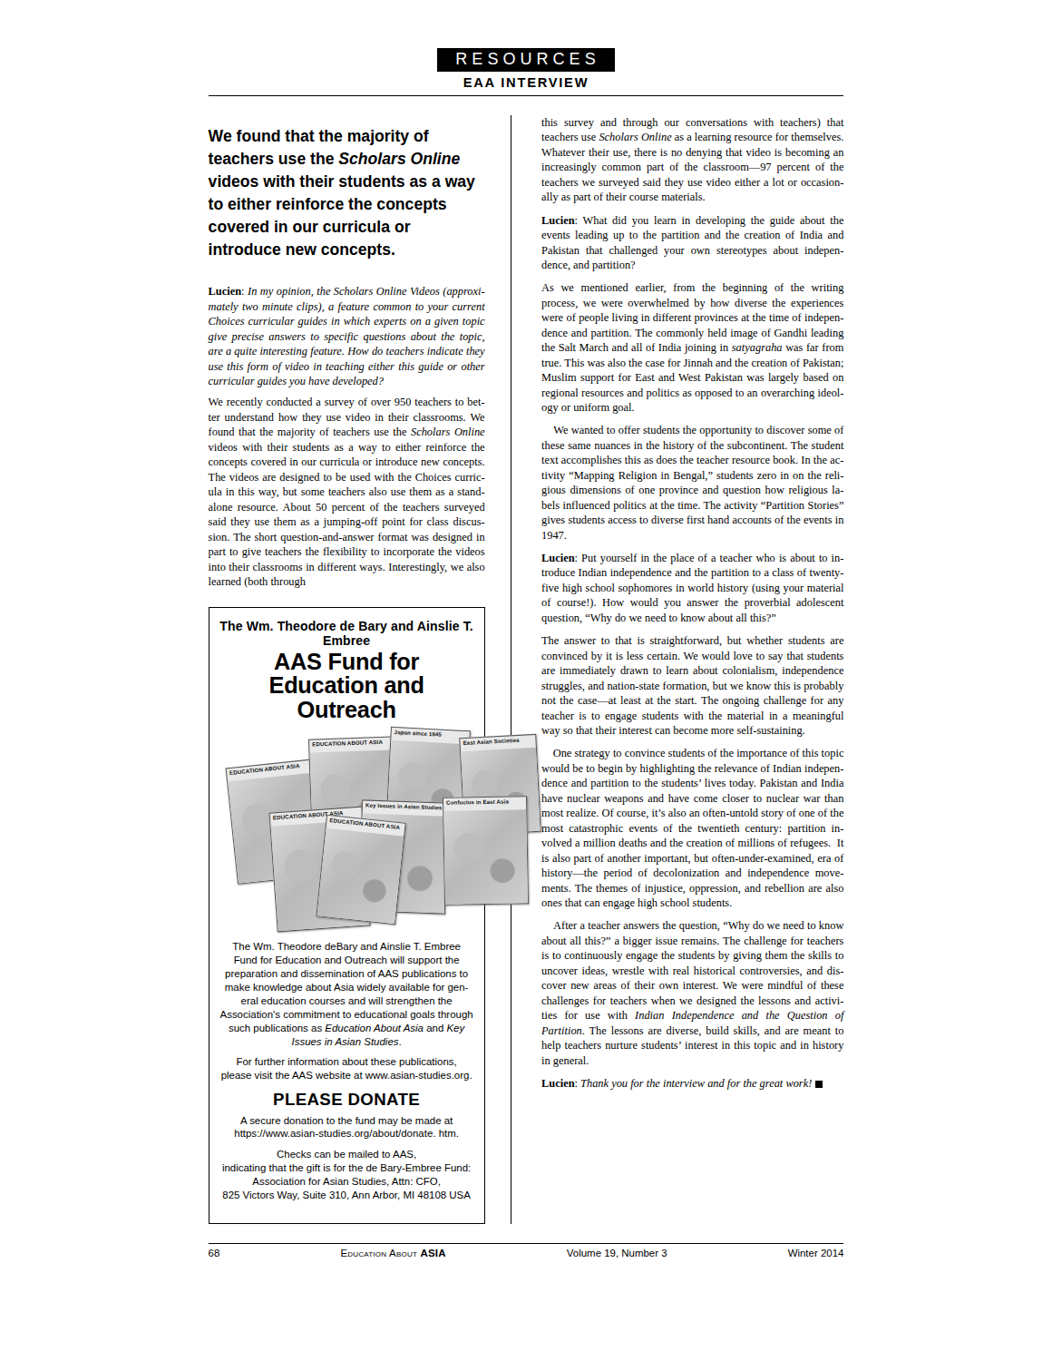RESOURCES
EAA INTERVIEW
We found that the majority of teachers use the Scholars Online videos with their students as a way to either reinforce the concepts covered in our curricula or introduce new concepts.
Lucien: In my opinion, the Scholars Online Videos (approximately two minute clips), a feature common to your current Choices curricular guides in which experts on a given topic give precise answers to specific questions about the topic, are a quite interesting feature. How do teachers indicate they use this form of video in teaching either this guide or other curricular guides you have developed?
We recently conducted a survey of over 950 teachers to better understand how they use video in their classrooms. We found that the majority of teachers use the Scholars Online videos with their students as a way to either reinforce the concepts covered in our curricula or introduce new concepts. The videos are designed to be used with the Choices curricula in this way, but some teachers also use them as a stand-alone resource. About 50 percent of the teachers surveyed said they use them as a jumping-off point for class discussion. The short question-and-answer format was designed in part to give teachers the flexibility to incorporate the videos into their classrooms in different ways. Interestingly, we also learned (both through
The Wm. Theodore de Bary and Ainslie T. Embree
AAS Fund for Education and Outreach
EDUCATION ABOUT ASIA
EDUCATION ABOUT ASIA
Japan since 1945
East Asian Societies
EDUCATION ABOUT ASIA
Key Issues in Asian Studies
Confucius in East Asia
EDUCATION ABOUT ASIA
The Wm. Theodore deBary and Ainslie T. Embree Fund for Education and Outreach will support the preparation and dissemination of AAS publications to make knowledge about Asia widely available for general education courses and will strengthen the Association's commitment to educational goals through such publications as Education About Asia and Key Issues in Asian Studies.
For further information about these publications,
please visit the AAS website at www.asian-studies.org.
PLEASE DONATE
A secure donation to the fund may be made at
https://www.asian-studies.org/about/donate. htm.
Checks can be mailed to AAS,
indicating that the gift is for the de Bary-Embree Fund:
Association for Asian Studies, Attn: CFO,
825 Victors Way, Suite 310, Ann Arbor, MI 48108 USA
this survey and through our conversations with teachers) that teachers use Scholars Online as a learning resource for themselves. Whatever their use, there is no denying that video is becoming an increasingly common part of the classroom—97 percent of the teachers we surveyed said they use video either a lot or occasionally as part of their course materials.
Lucien: What did you learn in developing the guide about the events leading up to the partition and the creation of India and Pakistan that challenged your own stereotypes about independence, and partition?
As we mentioned earlier, from the beginning of the writing process, we were overwhelmed by how diverse the experiences were of people living in different provinces at the time of independence and partition. The commonly held image of Gandhi leading the Salt March and all of India joining in satyagraha was far from true. This was also the case for Jinnah and the creation of Pakistan; Muslim support for East and West Pakistan was largely based on regional resources and politics as opposed to an overarching ideology or uniform goal.
We wanted to offer students the opportunity to discover some of these same nuances in the history of the subcontinent. The student text accomplishes this as does the teacher resource book. In the activity “Mapping Religion in Bengal,” students zero in on the religious dimensions of one province and question how religious labels influenced politics at the time. The activity “Partition Stories” gives students access to diverse first hand accounts of the events in 1947.
Lucien: Put yourself in the place of a teacher who is about to introduce Indian independence and the partition to a class of twenty-five high school sophomores in world history (using your material of course!). How would you answer the proverbial adolescent question, “Why do we need to know about all this?”
The answer to that is straightforward, but whether students are convinced by it is less certain. We would love to say that students are immediately drawn to learn about colonialism, independence struggles, and nation-state formation, but we know this is probably not the case—at least at the start. The ongoing challenge for any teacher is to engage students with the material in a meaningful way so that their interest can become more self-sustaining.
One strategy to convince students of the importance of this topic would be to begin by highlighting the relevance of Indian independence and partition to the students’ lives today. Pakistan and India have nuclear weapons and have come closer to nuclear war than most realize. Of course, it’s also an often-untold story of one of the most catastrophic events of the twentieth century: partition involved a million deaths and the creation of millions of refugees. It is also part of another important, but often-under-examined, era of history—the period of decolonization and independence movements. The themes of injustice, oppression, and rebellion are also ones that can engage high school students.
After a teacher answers the question, “Why do we need to know about all this?” a bigger issue remains. The challenge for teachers is to continuously engage the students by giving them the skills to uncover ideas, wrestle with real historical controversies, and discover new areas of their own interest. We were mindful of these challenges for teachers when we designed the lessons and activities for use with Indian Independence and the Question of Partition. The lessons are diverse, build skills, and are meant to help teachers nurture students’ interest in this topic and in history in general.
Lucien: Thank you for the interview and for the great work!
68
Education About ASIA
Volume 19, Number 3
Winter 2014